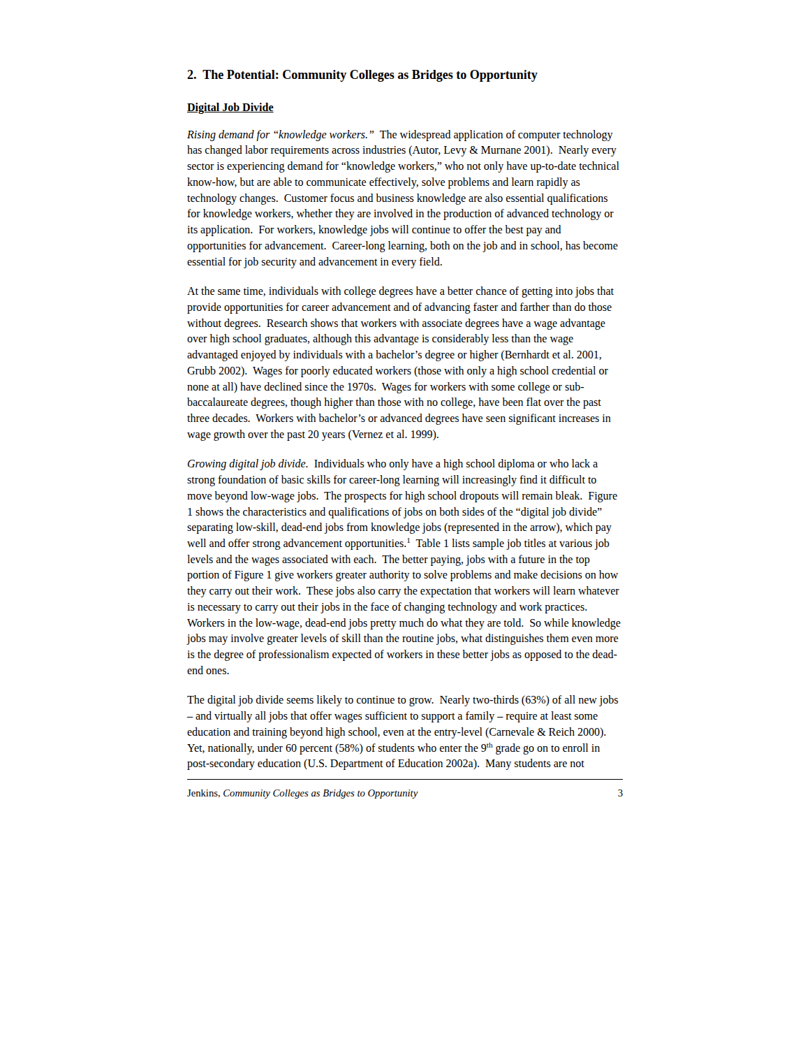2. The Potential: Community Colleges as Bridges to Opportunity
Digital Job Divide
Rising demand for “knowledge workers.” The widespread application of computer technology has changed labor requirements across industries (Autor, Levy & Murnane 2001). Nearly every sector is experiencing demand for “knowledge workers,” who not only have up-to-date technical know-how, but are able to communicate effectively, solve problems and learn rapidly as technology changes. Customer focus and business knowledge are also essential qualifications for knowledge workers, whether they are involved in the production of advanced technology or its application. For workers, knowledge jobs will continue to offer the best pay and opportunities for advancement. Career-long learning, both on the job and in school, has become essential for job security and advancement in every field.
At the same time, individuals with college degrees have a better chance of getting into jobs that provide opportunities for career advancement and of advancing faster and farther than do those without degrees. Research shows that workers with associate degrees have a wage advantage over high school graduates, although this advantage is considerably less than the wage advantaged enjoyed by individuals with a bachelor’s degree or higher (Bernhardt et al. 2001, Grubb 2002). Wages for poorly educated workers (those with only a high school credential or none at all) have declined since the 1970s. Wages for workers with some college or sub-baccalaureate degrees, though higher than those with no college, have been flat over the past three decades. Workers with bachelor’s or advanced degrees have seen significant increases in wage growth over the past 20 years (Vernez et al. 1999).
Growing digital job divide. Individuals who only have a high school diploma or who lack a strong foundation of basic skills for career-long learning will increasingly find it difficult to move beyond low-wage jobs. The prospects for high school dropouts will remain bleak. Figure 1 shows the characteristics and qualifications of jobs on both sides of the “digital job divide” separating low-skill, dead-end jobs from knowledge jobs (represented in the arrow), which pay well and offer strong advancement opportunities.1 Table 1 lists sample job titles at various job levels and the wages associated with each. The better paying, jobs with a future in the top portion of Figure 1 give workers greater authority to solve problems and make decisions on how they carry out their work. These jobs also carry the expectation that workers will learn whatever is necessary to carry out their jobs in the face of changing technology and work practices. Workers in the low-wage, dead-end jobs pretty much do what they are told. So while knowledge jobs may involve greater levels of skill than the routine jobs, what distinguishes them even more is the degree of professionalism expected of workers in these better jobs as opposed to the dead-end ones.
The digital job divide seems likely to continue to grow. Nearly two-thirds (63%) of all new jobs – and virtually all jobs that offer wages sufficient to support a family – require at least some education and training beyond high school, even at the entry-level (Carnevale & Reich 2000). Yet, nationally, under 60 percent (58%) of students who enter the 9th grade go on to enroll in post-secondary education (U.S. Department of Education 2002a). Many students are not
Jenkins, Community Colleges as Bridges to Opportunity 3